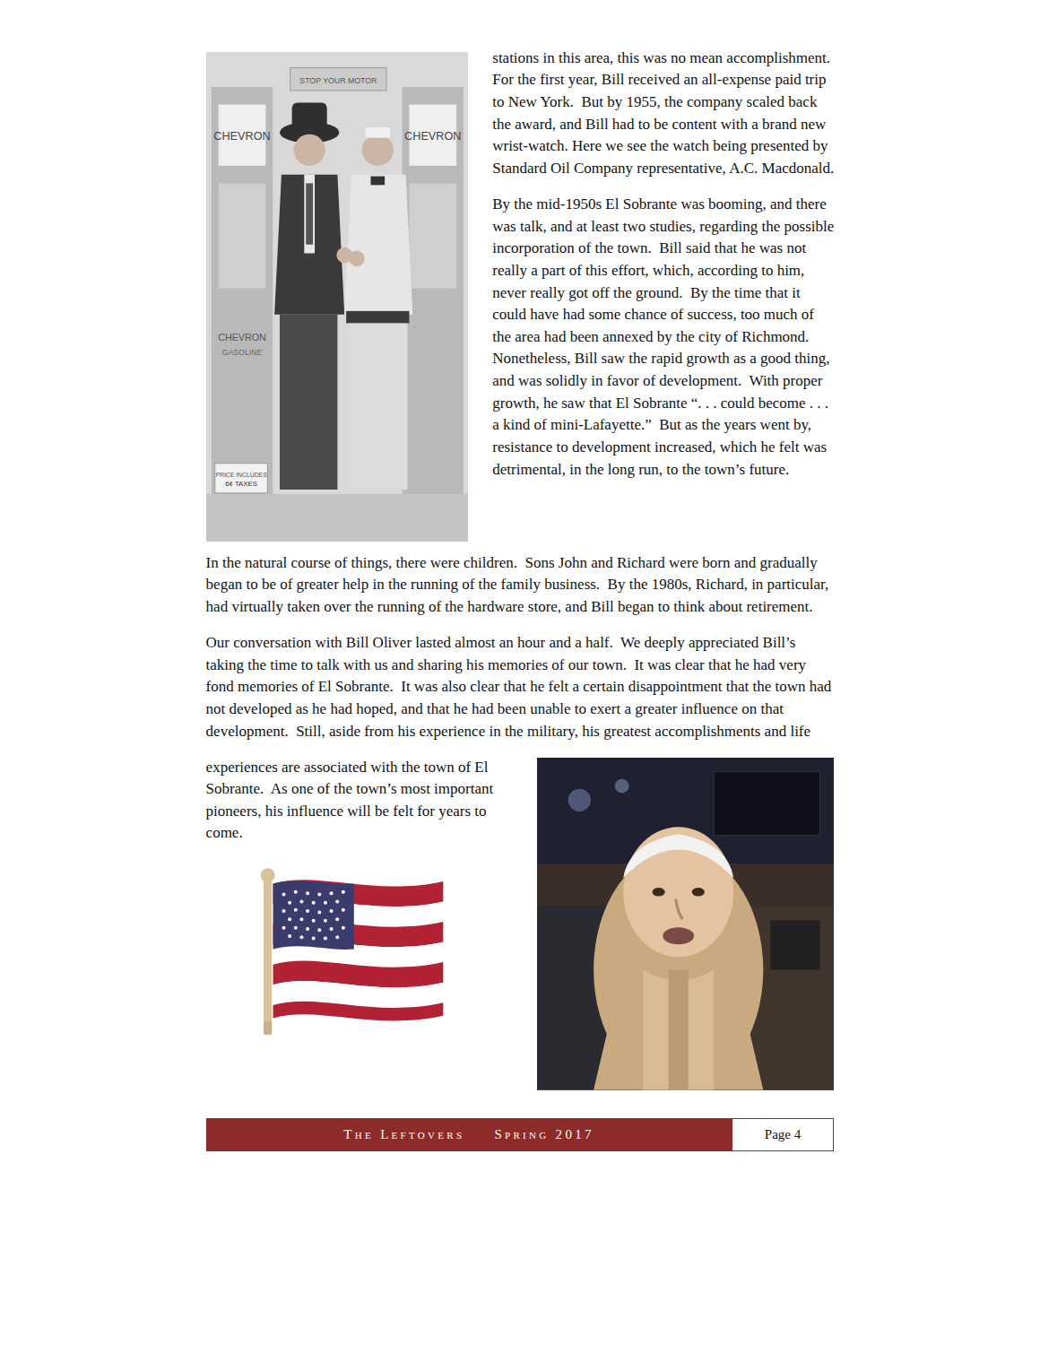CHEVRON CHEVRON CHEVRON GASOLINE PRICE INCLUDES 6¢ TAXES STOP YOUR MOTOR
stations in this area, this was no mean accomplishment. For the first year, Bill received an all-expense paid trip to New York. But by 1955, the company scaled back the award, and Bill had to be content with a brand new wrist-watch. Here we see the watch being presented by Standard Oil Company representative, A.C. Macdonald.
By the mid-1950s El Sobrante was booming, and there was talk, and at least two studies, regarding the possible incorporation of the town. Bill said that he was not really a part of this effort, which, according to him, never really got off the ground. By the time that it could have had some chance of success, too much of the area had been annexed by the city of Richmond. Nonetheless, Bill saw the rapid growth as a good thing, and was solidly in favor of development. With proper growth, he saw that El Sobrante “. . . could become . . . a kind of mini-Lafayette.” But as the years went by, resistance to development increased, which he felt was detrimental, in the long run, to the town’s future.
In the natural course of things, there were children. Sons John and Richard were born and gradually began to be of greater help in the running of the family business. By the 1980s, Richard, in particular, had virtually taken over the running of the hardware store, and Bill began to think about retirement.
Our conversation with Bill Oliver lasted almost an hour and a half. We deeply appreciated Bill’s taking the time to talk with us and sharing his memories of our town. It was clear that he had very fond memories of El Sobrante. It was also clear that he felt a certain disappointment that the town had not developed as he had hoped, and that he had been unable to exert a greater influence on that development. Still, aside from his experience in the military, his greatest accomplishments and life
experiences are associated with the town of El Sobrante. As one of the town’s most important pioneers, his influence will be felt for years to come.
The Leftovers Spring 2017
Page 4